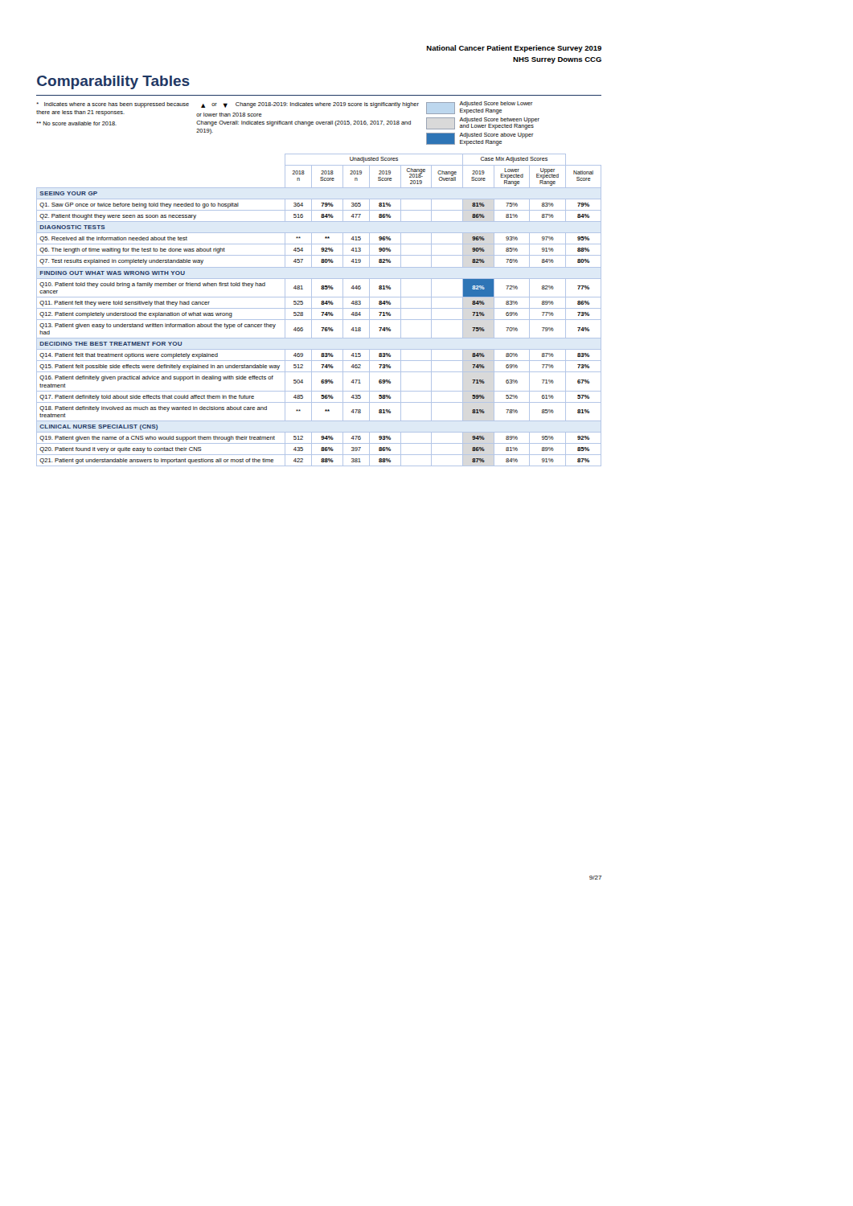National Cancer Patient Experience Survey 2019
NHS Surrey Downs CCG
Comparability Tables
* Indicates where a score has been suppressed because there are less than 21 responses.
** No score available for 2018.
▲ or ▼ Change 2018-2019: Indicates where 2019 score is significantly higher or lower than 2018 score
Change Overall: Indicates significant change overall (2015, 2016, 2017, 2018 and 2019).
Adjusted Score below Lower
Expected Range
Adjusted Score between Upper
and Lower Expected Ranges
Adjusted Score above Upper
Expected Range
| | Unadjusted Scores | Case Mix Adjusted Scores | |
| --- | --- | --- | --- |
| | 2018 n | 2018 Score | 2019 n | 2019 Score | Change 2018- 2019 | Change Overall | 2019 Score | Lower Expected Range | Upper Expected Range | National Score |
| SEEING YOUR GP |
| Q1. Saw GP once or twice before being told they needed to go to hospital | 364 | 79% | 365 | 81% | | | 81% | 75% | 83% | 79% |
| Q2. Patient thought they were seen as soon as necessary | 516 | 84% | 477 | 86% | | | 86% | 81% | 87% | 84% |
| DIAGNOSTIC TESTS |
| Q5. Received all the information needed about the test | ** | ** | 415 | 96% | | | 96% | 93% | 97% | 95% |
| Q6. The length of time waiting for the test to be done was about right | 454 | 92% | 413 | 90% | | | 90% | 85% | 91% | 88% |
| Q7. Test results explained in completely understandable way | 457 | 80% | 419 | 82% | | | 82% | 76% | 84% | 80% |
| FINDING OUT WHAT WAS WRONG WITH YOU |
| Q10. Patient told they could bring a family member or friend when first told they had cancer | 481 | 85% | 446 | 81% | | | 82% | 72% | 82% | 77% |
| Q11. Patient felt they were told sensitively that they had cancer | 525 | 84% | 483 | 84% | | | 84% | 83% | 89% | 86% |
| Q12. Patient completely understood the explanation of what was wrong | 528 | 74% | 484 | 71% | | | 71% | 69% | 77% | 73% |
| Q13. Patient given easy to understand written information about the type of cancer they had | 466 | 76% | 418 | 74% | | | 75% | 70% | 79% | 74% |
| DECIDING THE BEST TREATMENT FOR YOU |
| Q14. Patient felt that treatment options were completely explained | 469 | 83% | 415 | 83% | | | 84% | 80% | 87% | 83% |
| Q15. Patient felt possible side effects were definitely explained in an understandable way | 512 | 74% | 462 | 73% | | | 74% | 69% | 77% | 73% |
| Q16. Patient definitely given practical advice and support in dealing with side effects of treatment | 504 | 69% | 471 | 69% | | | 71% | 63% | 71% | 67% |
| Q17. Patient definitely told about side effects that could affect them in the future | 485 | 56% | 435 | 58% | | | 59% | 52% | 61% | 57% |
| Q18. Patient definitely involved as much as they wanted in decisions about care and treatment | ** | ** | 478 | 81% | | | 81% | 78% | 85% | 81% |
| CLINICAL NURSE SPECIALIST (CNS) |
| Q19. Patient given the name of a CNS who would support them through their treatment | 512 | 94% | 476 | 93% | | | 94% | 89% | 95% | 92% |
| Q20. Patient found it very or quite easy to contact their CNS | 435 | 86% | 397 | 86% | | | 86% | 81% | 89% | 85% |
| Q21. Patient got understandable answers to important questions all or most of the time | 422 | 88% | 381 | 88% | | | 87% | 84% | 91% | 87% |
9/27